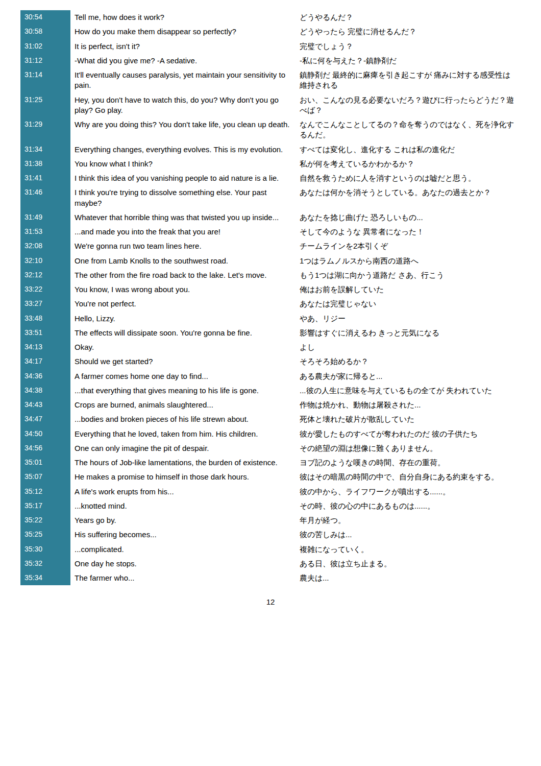| 30:54 | Tell me, how does it work? | どうやるんだ？ |
| 30:58 | How do you make them disappear so perfectly? | どうやったら 完璧に消せるんだ？ |
| 31:02 | It is perfect, isn't it? | 完璧でしょう？ |
| 31:12 | -What did you give me? -A sedative. | -私に何を与えた？-鎮静剤だ |
| 31:14 | It'll eventually causes paralysis, yet maintain your sensitivity to pain. | 鎮静剤だ 最終的に麻痺を引き起こすが 痛みに対する感受性は維持される |
| 31:25 | Hey, you don't have to watch this, do you? Why don't you go play? Go play. | おい、こんなの見る必要ないだろ？遊びに行ったらどうだ？遊べば？ |
| 31:29 | Why are you doing this? You don't take life, you clean up death. | なんでこんなことしてるの？命を奪うのではなく、死を浄化するんだ。 |
| 31:34 | Everything changes, everything evolves. This is my evolution. | すべては変化し、進化する これは私の進化だ |
| 31:38 | You know what I think? | 私が何を考えているかわかるか？ |
| 31:41 | I think this idea of you vanishing people to aid nature is a lie. | 自然を救うために人を消すというのは嘘だと思う。 |
| 31:46 | I think you're trying to dissolve something else. Your past maybe? | あなたは何かを消そうとしている。あなたの過去とか？ |
| 31:49 | Whatever that horrible thing was that twisted you up inside... | あなたを捻じ曲げた 恐ろしいもの... |
| 31:53 | ...and made you into the freak that you are! | そして今のような 異常者になった！ |
| 32:08 | We're gonna run two team lines here. | チームラインを2本引くぞ |
| 32:10 | One from Lamb Knolls to the southwest road. | 1つはラムノルスから南西の道路へ |
| 32:12 | The other from the fire road back to the lake. Let's move. | もう1つは湖に向かう道路だ さあ、行こう |
| 33:22 | You know, I was wrong about you. | 俺はお前を誤解していた |
| 33:27 | You're not perfect. | あなたは完璧じゃない |
| 33:48 | Hello, Lizzy. | やあ、リジー |
| 33:51 | The effects will dissipate soon. You're gonna be fine. | 影響はすぐに消えるわ きっと元気になる |
| 34:13 | Okay. | よし |
| 34:17 | Should we get started? | そろそろ始めるか？ |
| 34:36 | A farmer comes home one day to find... | ある農夫が家に帰ると... |
| 34:38 | ...that everything that gives meaning to his life is gone. | ...彼の人生に意味を与えているもの全てが 失われていた |
| 34:43 | Crops are burned, animals slaughtered... | 作物は焼かれ、動物は屠殺された... |
| 34:47 | ...bodies and broken pieces of his life strewn about. | 死体と壊れた破片が散乱していた |
| 34:50 | Everything that he loved, taken from him. His children. | 彼が愛したものすべてが奪われたのだ 彼の子供たち |
| 34:56 | One can only imagine the pit of despair. | その絶望の淵は想像に難くありません。 |
| 35:01 | The hours of Job-like lamentations, the burden of existence. | ヨブ記のような嘆きの時間、存在の重荷。 |
| 35:07 | He makes a promise to himself in those dark hours. | 彼はその暗黒の時間の中で、自分自身にある約束をする。 |
| 35:12 | A life's work erupts from his... | 彼の中から、ライフワークが噴出する......。 |
| 35:17 | ...knotted mind. | その時、彼の心の中にあるものは......。 |
| 35:22 | Years go by. | 年月が経つ。 |
| 35:25 | His suffering becomes... | 彼の苦しみは... |
| 35:30 | ...complicated. | 複雑になっていく。 |
| 35:32 | One day he stops. | ある日、彼は立ち止まる。 |
| 35:34 | The farmer who... | 農夫は... |
12